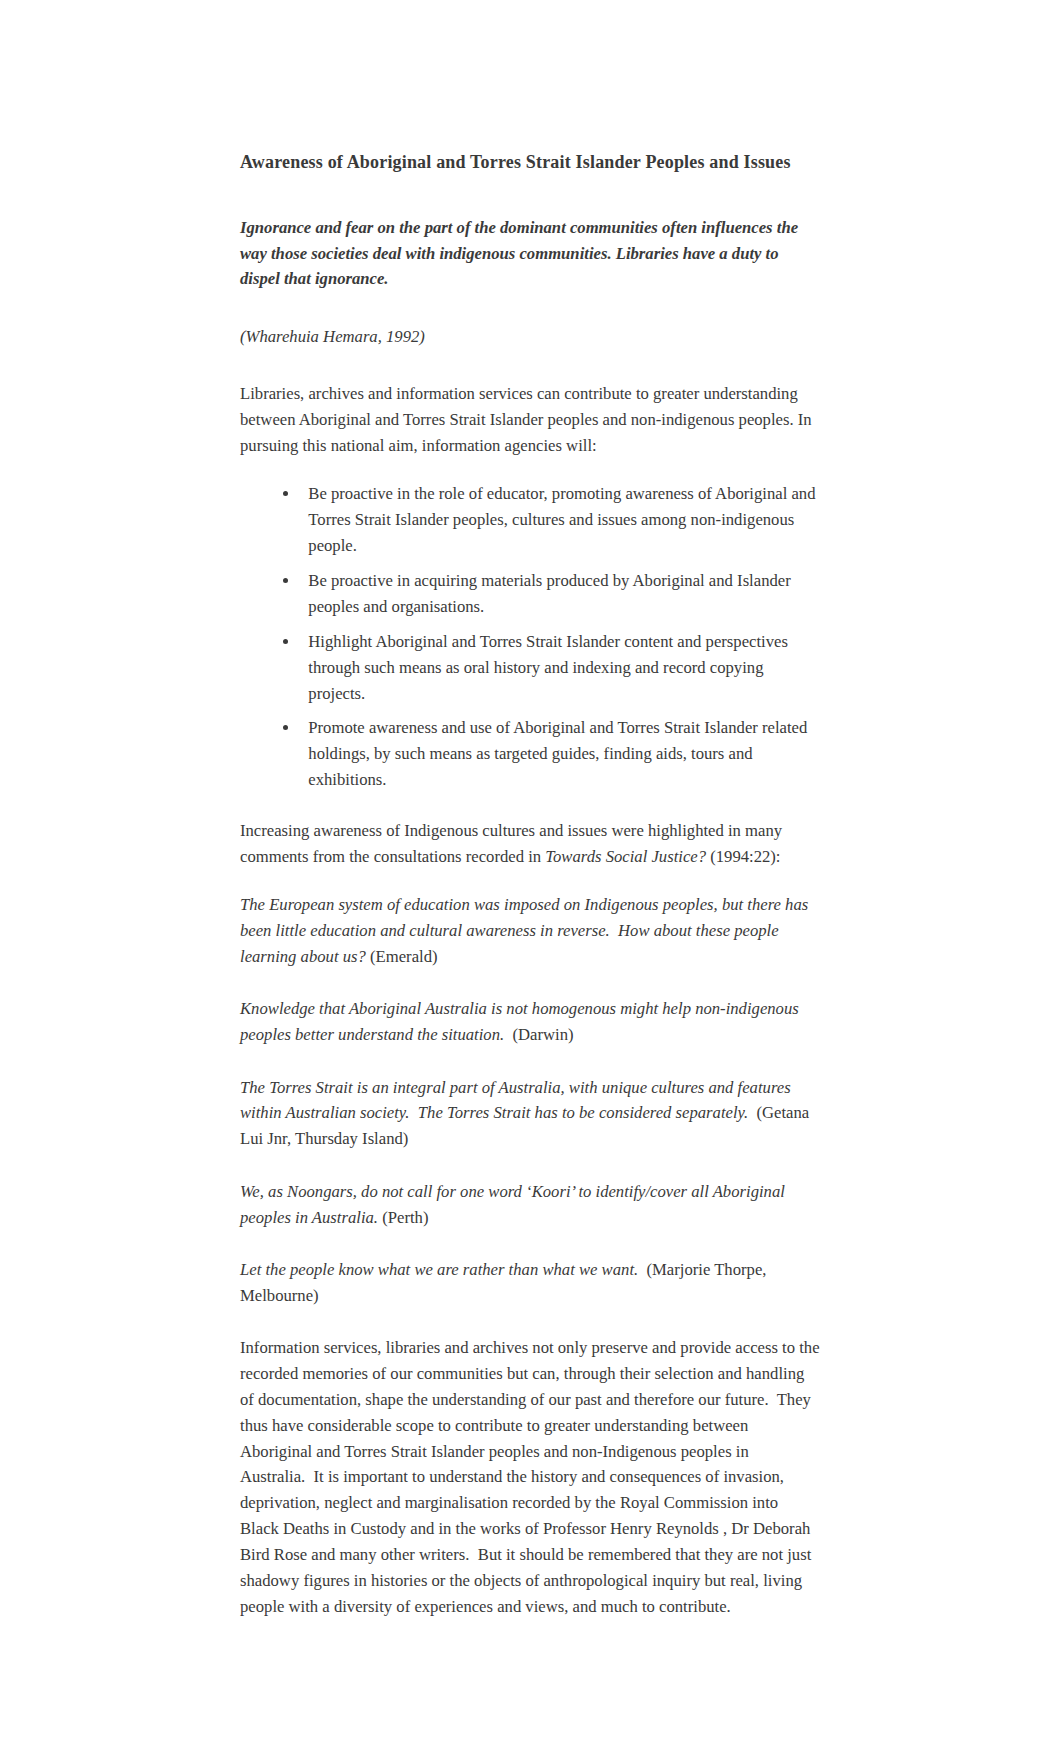Awareness of Aboriginal and Torres Strait Islander Peoples and Issues
Ignorance and fear on the part of the dominant communities often influences the way those societies deal with indigenous communities. Libraries have a duty to dispel that ignorance.
(Wharehuia Hemara, 1992)
Libraries, archives and information services can contribute to greater understanding between Aboriginal and Torres Strait Islander peoples and non-indigenous peoples. In pursuing this national aim, information agencies will:
Be proactive in the role of educator, promoting awareness of Aboriginal and Torres Strait Islander peoples, cultures and issues among non-indigenous people.
Be proactive in acquiring materials produced by Aboriginal and Islander peoples and organisations.
Highlight Aboriginal and Torres Strait Islander content and perspectives through such means as oral history and indexing and record copying projects.
Promote awareness and use of Aboriginal and Torres Strait Islander related holdings, by such means as targeted guides, finding aids, tours and exhibitions.
Increasing awareness of Indigenous cultures and issues were highlighted in many comments from the consultations recorded in Towards Social Justice? (1994:22):
The European system of education was imposed on Indigenous peoples, but there has been little education and cultural awareness in reverse. How about these people learning about us? (Emerald)
Knowledge that Aboriginal Australia is not homogenous might help non-indigenous peoples better understand the situation. (Darwin)
The Torres Strait is an integral part of Australia, with unique cultures and features within Australian society. The Torres Strait has to be considered separately. (Getana Lui Jnr, Thursday Island)
We, as Noongars, do not call for one word ‘Koori’ to identify/cover all Aboriginal peoples in Australia. (Perth)
Let the people know what we are rather than what we want. (Marjorie Thorpe, Melbourne)
Information services, libraries and archives not only preserve and provide access to the recorded memories of our communities but can, through their selection and handling of documentation, shape the understanding of our past and therefore our future. They thus have considerable scope to contribute to greater understanding between Aboriginal and Torres Strait Islander peoples and non-Indigenous peoples in Australia. It is important to understand the history and consequences of invasion, deprivation, neglect and marginalisation recorded by the Royal Commission into Black Deaths in Custody and in the works of Professor Henry Reynolds , Dr Deborah Bird Rose and many other writers. But it should be remembered that they are not just shadowy figures in histories or the objects of anthropological inquiry but real, living people with a diversity of experiences and views, and much to contribute.